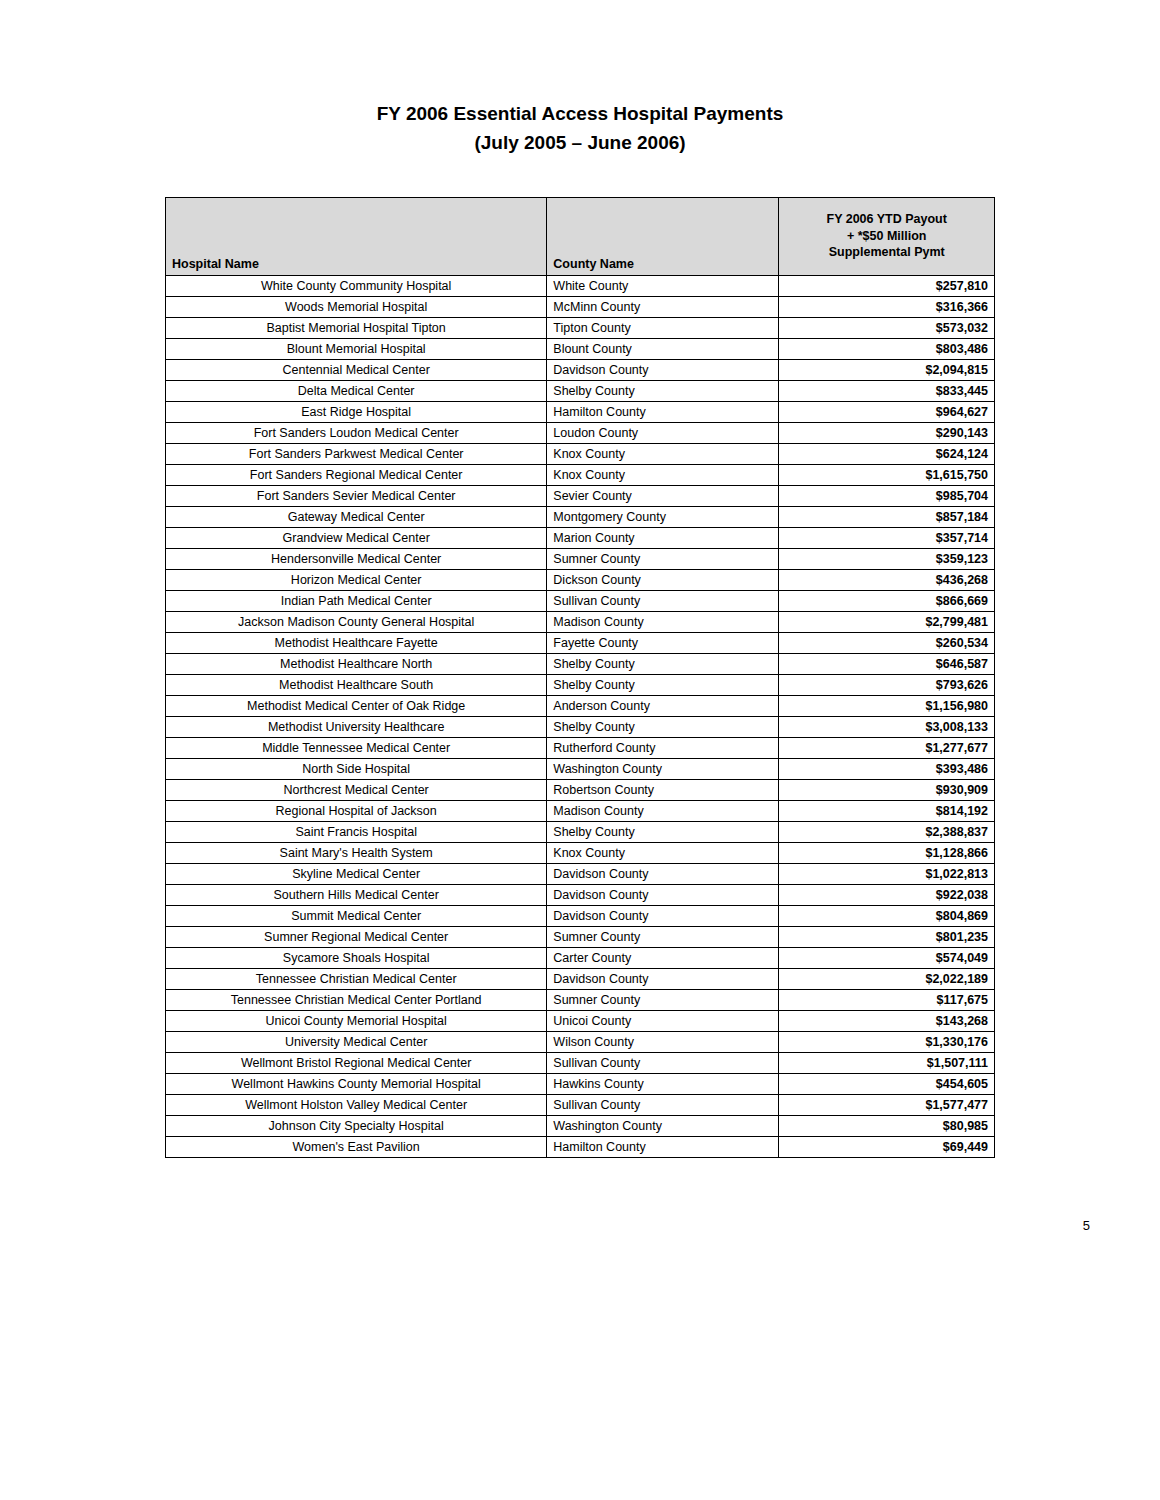FY 2006 Essential Access Hospital Payments
(July 2005 – June 2006)
| Hospital Name | County Name | FY 2006 YTD Payout + *$50 Million Supplemental Pymt |
| --- | --- | --- |
| White County Community Hospital | White County | $257,810 |
| Woods Memorial Hospital | McMinn County | $316,366 |
| Baptist Memorial Hospital Tipton | Tipton County | $573,032 |
| Blount Memorial Hospital | Blount County | $803,486 |
| Centennial Medical Center | Davidson County | $2,094,815 |
| Delta Medical Center | Shelby County | $833,445 |
| East Ridge Hospital | Hamilton County | $964,627 |
| Fort Sanders Loudon Medical Center | Loudon County | $290,143 |
| Fort Sanders Parkwest Medical Center | Knox County | $624,124 |
| Fort Sanders Regional Medical Center | Knox County | $1,615,750 |
| Fort Sanders Sevier Medical Center | Sevier County | $985,704 |
| Gateway Medical Center | Montgomery County | $857,184 |
| Grandview Medical Center | Marion County | $357,714 |
| Hendersonville Medical Center | Sumner County | $359,123 |
| Horizon Medical Center | Dickson County | $436,268 |
| Indian Path Medical Center | Sullivan County | $866,669 |
| Jackson Madison County General Hospital | Madison County | $2,799,481 |
| Methodist Healthcare Fayette | Fayette County | $260,534 |
| Methodist Healthcare North | Shelby County | $646,587 |
| Methodist Healthcare South | Shelby County | $793,626 |
| Methodist Medical Center of Oak Ridge | Anderson County | $1,156,980 |
| Methodist University Healthcare | Shelby County | $3,008,133 |
| Middle Tennessee Medical Center | Rutherford County | $1,277,677 |
| North Side Hospital | Washington County | $393,486 |
| Northcrest Medical Center | Robertson County | $930,909 |
| Regional Hospital of Jackson | Madison County | $814,192 |
| Saint Francis Hospital | Shelby County | $2,388,837 |
| Saint Mary's Health System | Knox County | $1,128,866 |
| Skyline Medical Center | Davidson County | $1,022,813 |
| Southern Hills Medical Center | Davidson County | $922,038 |
| Summit Medical Center | Davidson County | $804,869 |
| Sumner Regional Medical Center | Sumner County | $801,235 |
| Sycamore Shoals Hospital | Carter County | $574,049 |
| Tennessee Christian Medical Center | Davidson County | $2,022,189 |
| Tennessee Christian Medical Center Portland | Sumner County | $117,675 |
| Unicoi County Memorial Hospital | Unicoi County | $143,268 |
| University Medical Center | Wilson County | $1,330,176 |
| Wellmont Bristol Regional Medical Center | Sullivan County | $1,507,111 |
| Wellmont Hawkins County Memorial Hospital | Hawkins County | $454,605 |
| Wellmont Holston Valley Medical Center | Sullivan County | $1,577,477 |
| Johnson City Specialty Hospital | Washington County | $80,985 |
| Women's East Pavilion | Hamilton County | $69,449 |
5